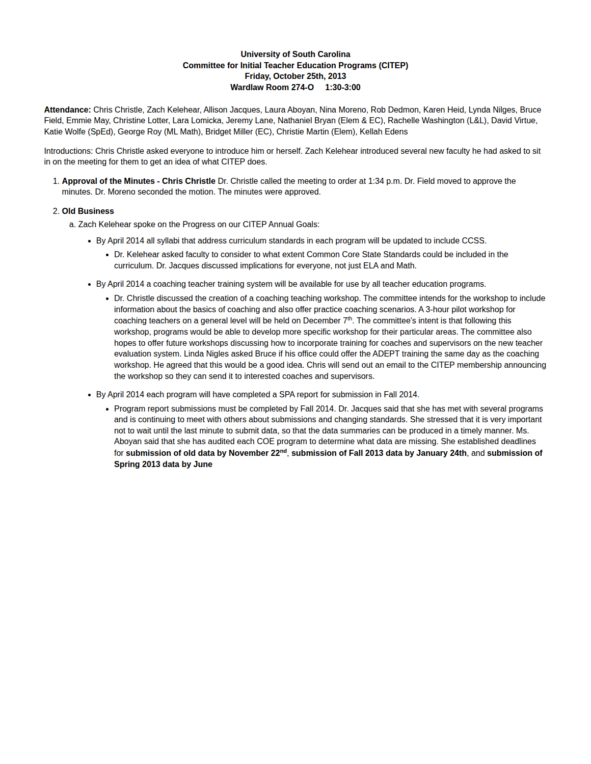University of South Carolina
Committee for Initial Teacher Education Programs (CITEP)
Friday, October 25th, 2013
Wardlaw Room 274-O 1:30-3:00
Attendance: Chris Christle, Zach Kelehear, Allison Jacques, Laura Aboyan, Nina Moreno, Rob Dedmon, Karen Heid, Lynda Nilges, Bruce Field, Emmie May, Christine Lotter, Lara Lomicka, Jeremy Lane, Nathaniel Bryan (Elem & EC), Rachelle Washington (L&L), David Virtue, Katie Wolfe (SpEd), George Roy (ML Math), Bridget Miller (EC), Christie Martin (Elem), Kellah Edens
Introductions: Chris Christle asked everyone to introduce him or herself. Zach Kelehear introduced several new faculty he had asked to sit in on the meeting for them to get an idea of what CITEP does.
Approval of the Minutes - Chris Christle Dr. Christle called the meeting to order at 1:34 p.m. Dr. Field moved to approve the minutes. Dr. Moreno seconded the motion. The minutes were approved.
Old Business
Zach Kelehear spoke on the Progress on our CITEP Annual Goals:
By April 2014 all syllabi that address curriculum standards in each program will be updated to include CCSS.
Dr. Kelehear asked faculty to consider to what extent Common Core State Standards could be included in the curriculum. Dr. Jacques discussed implications for everyone, not just ELA and Math.
By April 2014 a coaching teacher training system will be available for use by all teacher education programs.
Dr. Christle discussed the creation of a coaching teaching workshop. The committee intends for the workshop to include information about the basics of coaching and also offer practice coaching scenarios. A 3-hour pilot workshop for coaching teachers on a general level will be held on December 7th. The committee's intent is that following this workshop, programs would be able to develop more specific workshop for their particular areas. The committee also hopes to offer future workshops discussing how to incorporate training for coaches and supervisors on the new teacher evaluation system. Linda Nigles asked Bruce if his office could offer the ADEPT training the same day as the coaching workshop. He agreed that this would be a good idea. Chris will send out an email to the CITEP membership announcing the workshop so they can send it to interested coaches and supervisors.
By April 2014 each program will have completed a SPA report for submission in Fall 2014.
Program report submissions must be completed by Fall 2014. Dr. Jacques said that she has met with several programs and is continuing to meet with others about submissions and changing standards. She stressed that it is very important not to wait until the last minute to submit data, so that the data summaries can be produced in a timely manner. Ms. Aboyan said that she has audited each COE program to determine what data are missing. She established deadlines for submission of old data by November 22nd, submission of Fall 2013 data by January 24th, and submission of Spring 2013 data by June